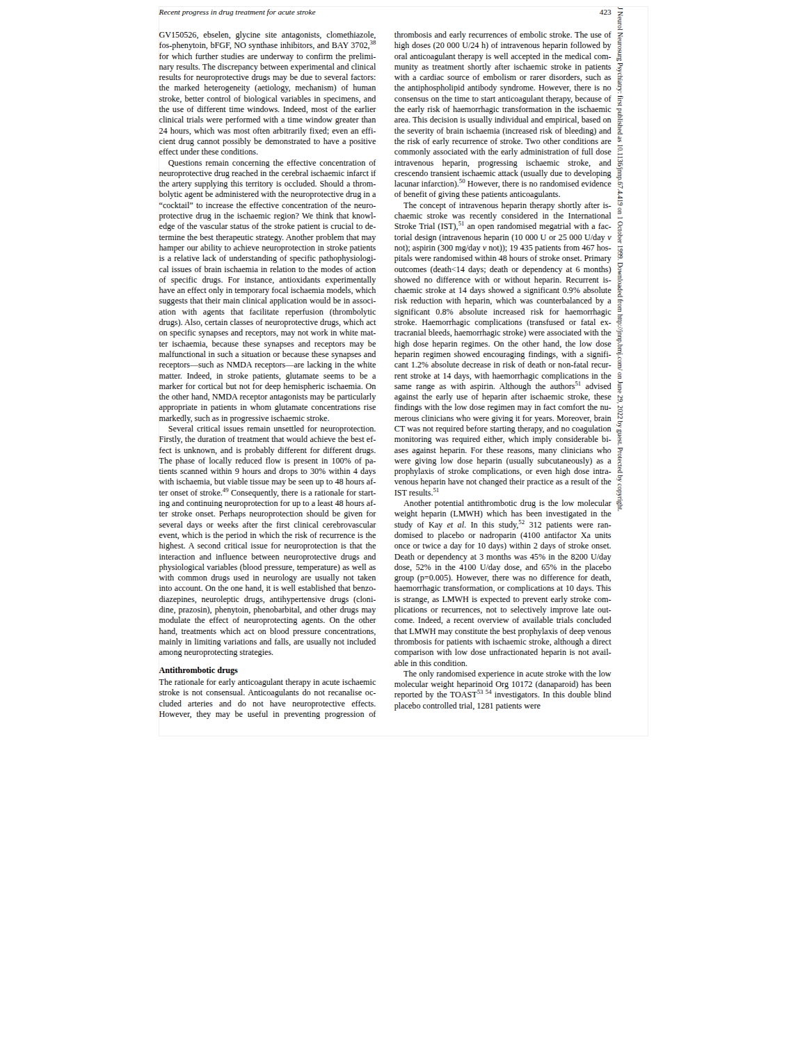Recent progress in drug treatment for acute stroke 423
J Neurol Neurosurg Psychiatry: first published as 10.1136/jnnp.67.4.419 on 1 October 1999. Downloaded from http://jnnp.bmj.com/ on June 29, 2022 by guest. Protected by copyright.
GV150526, ebselen, glycine site antagonists, clomethiazole, fos-phenytoin, bFGF, NO synthase inhibitors, and BAY 3702,38 for which further studies are underway to confirm the preliminary results. The discrepancy between experimental and clinical results for neuroprotective drugs may be due to several factors: the marked heterogeneity (aetiology, mechanism) of human stroke, better control of biological variables in specimens, and the use of different time windows. Indeed, most of the earlier clinical trials were performed with a time window greater than 24 hours, which was most often arbitrarily fixed; even an efficient drug cannot possibly be demonstrated to have a positive effect under these conditions.
Questions remain concerning the effective concentration of neuroprotective drug reached in the cerebral ischaemic infarct if the artery supplying this territory is occluded. Should a thrombolytic agent be administered with the neuroprotective drug in a “cocktail” to increase the effective concentration of the neuroprotective drug in the ischaemic region? We think that knowledge of the vascular status of the stroke patient is crucial to determine the best therapeutic strategy. Another problem that may hamper our ability to achieve neuroprotection in stroke patients is a relative lack of understanding of specific pathophysiological issues of brain ischaemia in relation to the modes of action of specific drugs. For instance, antioxidants experimentally have an effect only in temporary focal ischaemia models, which suggests that their main clinical application would be in association with agents that facilitate reperfusion (thrombolytic drugs). Also, certain classes of neuroprotective drugs, which act on specific synapses and receptors, may not work in white matter ischaemia, because these synapses and receptors may be malfunctional in such a situation or because these synapses and receptors—such as NMDA receptors—are lacking in the white matter. Indeed, in stroke patients, glutamate seems to be a marker for cortical but not for deep hemispheric ischaemia. On the other hand, NMDA receptor antagonists may be particularly appropriate in patients in whom glutamate concentrations rise markedly, such as in progressive ischaemic stroke.
Several critical issues remain unsettled for neuroprotection. Firstly, the duration of treatment that would achieve the best effect is unknown, and is probably different for different drugs. The phase of locally reduced flow is present in 100% of patients scanned within 9 hours and drops to 30% within 4 days with ischaemia, but viable tissue may be seen up to 48 hours after onset of stroke.49 Consequently, there is a rationale for starting and continuing neuroprotection for up to a least 48 hours after stroke onset. Perhaps neuroprotection should be given for several days or weeks after the first clinical cerebrovascular event, which is the period in which the risk of recurrence is the highest. A second critical issue for neuroprotection is that the interaction and influence between neuroprotective drugs and physiological variables (blood pressure, temperature) as well as with common drugs used in neurology are usually not taken into account. On the one hand, it is well established that benzodiazepines, neuroleptic drugs, antihypertensive drugs (clonidine, prazosin), phenytoin, phenobarbital, and other drugs may modulate the effect of neuroprotecting agents. On the other hand, treatments which act on blood pressure concentrations, mainly in limiting variations and falls, are usually not included among neuroprotecting strategies.
Antithrombotic drugs
The rationale for early anticoagulant therapy in acute ischaemic stroke is not consensual. Anticoagulants do not recanalise occluded arteries and do not have neuroprotective effects. However, they may be useful in preventing progression of thrombosis and early recurrences of embolic stroke. The use of high doses (20 000 U/24 h) of intravenous heparin followed by oral anticoagulant therapy is well accepted in the medical community as treatment shortly after ischaemic stroke in patients with a cardiac source of embolism or rarer disorders, such as the antiphospholipid antibody syndrome. However, there is no consensus on the time to start anticoagulant therapy, because of the early risk of haemorrhagic transformation in the ischaemic area. This decision is usually individual and empirical, based on the severity of brain ischaemia (increased risk of bleeding) and the risk of early recurrence of stroke. Two other conditions are commonly associated with the early administration of full dose intravenous heparin, progressing ischaemic stroke, and crescendo transient ischaemic attack (usually due to developing lacunar infarction).50 However, there is no randomised evidence of benefit of giving these patients anticoagulants.
The concept of intravenous heparin therapy shortly after ischaemic stroke was recently considered in the International Stroke Trial (IST),51 an open randomised megatrial with a factorial design (intravenous heparin (10 000 U or 25 000 U/day v not); aspirin (300 mg/day v not)); 19 435 patients from 467 hospitals were randomised within 48 hours of stroke onset. Primary outcomes (death<14 days; death or dependency at 6 months) showed no difference with or without heparin. Recurrent ischaemic stroke at 14 days showed a significant 0.9% absolute risk reduction with heparin, which was counterbalanced by a significant 0.8% absolute increased risk for haemorrhagic stroke. Haemorrhagic complications (transfused or fatal extracranial bleeds, haemorrhagic stroke) were associated with the high dose heparin regimes. On the other hand, the low dose heparin regimen showed encouraging findings, with a significant 1.2% absolute decrease in risk of death or non-fatal recurrent stroke at 14 days, with haemorrhagic complications in the same range as with aspirin. Although the authors51 advised against the early use of heparin after ischaemic stroke, these findings with the low dose regimen may in fact comfort the numerous clinicians who were giving it for years. Moreover, brain CT was not required before starting therapy, and no coagulation monitoring was required either, which imply considerable biases against heparin. For these reasons, many clinicians who were giving low dose heparin (usually subcutaneously) as a prophylaxis of stroke complications, or even high dose intravenous heparin have not changed their practice as a result of the IST results.51
Another potential antithrombotic drug is the low molecular weight heparin (LMWH) which has been investigated in the study of Kay et al. In this study,52 312 patients were randomised to placebo or nadroparin (4100 antifactor Xa units once or twice a day for 10 days) within 2 days of stroke onset. Death or dependency at 3 months was 45% in the 8200 U/day dose, 52% in the 4100 U/day dose, and 65% in the placebo group (p=0.005). However, there was no difference for death, haemorrhagic transformation, or complications at 10 days. This is strange, as LMWH is expected to prevent early stroke complications or recurrences, not to selectively improve late outcome. Indeed, a recent overview of available trials concluded that LMWH may constitute the best prophylaxis of deep venous thrombosis for patients with ischaemic stroke, although a direct comparison with low dose unfractionated heparin is not available in this condition.
The only randomised experience in acute stroke with the low molecular weight heparinoid Org 10172 (danaparoid) has been reported by the TOAST53 54 investigators. In this double blind placebo controlled trial, 1281 patients were